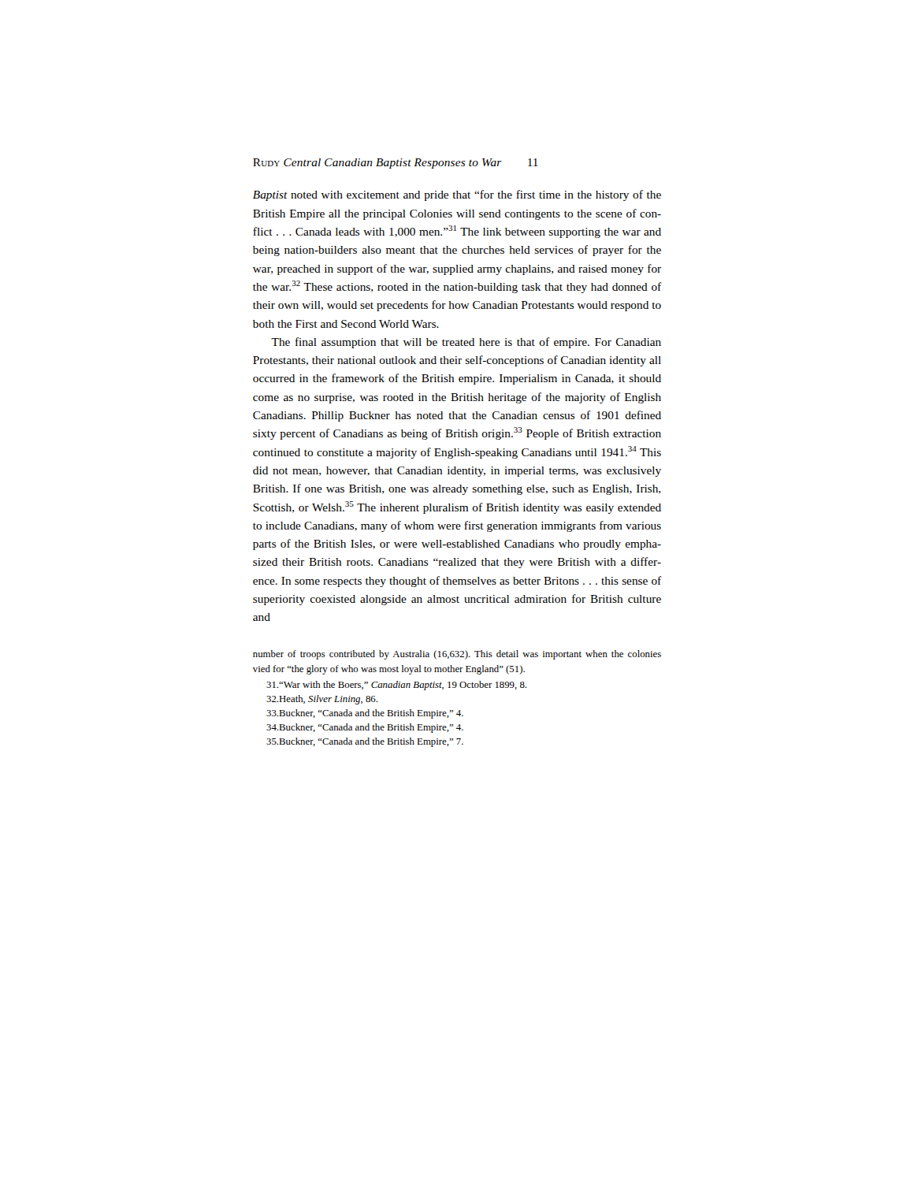Rudy Central Canadian Baptist Responses to War 11
Baptist noted with excitement and pride that “for the first time in the history of the British Empire all the principal Colonies will send contingents to the scene of conflict . . . Canada leads with 1,000 men.”31 The link between supporting the war and being nation-builders also meant that the churches held services of prayer for the war, preached in support of the war, supplied army chaplains, and raised money for the war.32 These actions, rooted in the nation-building task that they had donned of their own will, would set precedents for how Canadian Protestants would respond to both the First and Second World Wars.
The final assumption that will be treated here is that of empire. For Canadian Protestants, their national outlook and their self-conceptions of Canadian identity all occurred in the framework of the British empire. Imperialism in Canada, it should come as no surprise, was rooted in the British heritage of the majority of English Canadians. Phillip Buckner has noted that the Canadian census of 1901 defined sixty percent of Canadians as being of British origin.33 People of British extraction continued to constitute a majority of English-speaking Canadians until 1941.34 This did not mean, however, that Canadian identity, in imperial terms, was exclusively British. If one was British, one was already something else, such as English, Irish, Scottish, or Welsh.35 The inherent pluralism of British identity was easily extended to include Canadians, many of whom were first generation immigrants from various parts of the British Isles, or were well-established Canadians who proudly emphasized their British roots. Canadians “realized that they were British with a difference. In some respects they thought of themselves as better Britons . . . this sense of superiority coexisted alongside an almost uncritical admiration for British culture and
number of troops contributed by Australia (16,632). This detail was important when the colonies vied for “the glory of who was most loyal to mother England” (51).
31.“War with the Boers,” Canadian Baptist, 19 October 1899, 8.
32. Heath, Silver Lining, 86.
33. Buckner, “Canada and the British Empire,” 4.
34. Buckner, “Canada and the British Empire,” 4.
35. Buckner, “Canada and the British Empire,” 7.